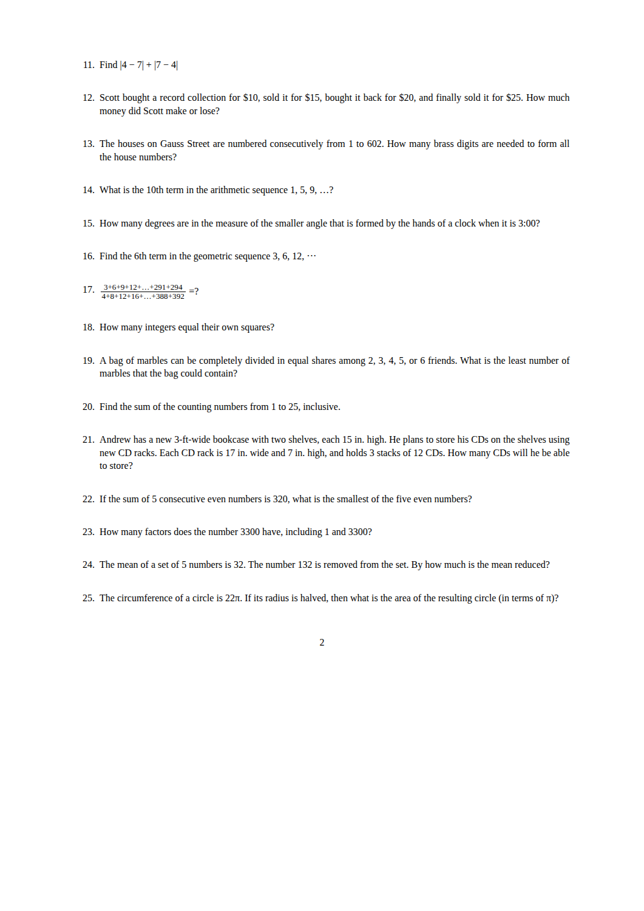Find |4 − 7| + |7 − 4|
Scott bought a record collection for $10, sold it for $15, bought it back for $20, and finally sold it for $25. How much money did Scott make or lose?
The houses on Gauss Street are numbered consecutively from 1 to 602. How many brass digits are needed to form all the house numbers?
What is the 10th term in the arithmetic sequence 1, 5, 9, …?
How many degrees are in the measure of the smaller angle that is formed by the hands of a clock when it is 3:00?
Find the 6th term in the geometric sequence 3, 6, 12, ···
3+6+9+12+…+291+2944+8+12+16+…+388+392 =?
How many integers equal their own squares?
A bag of marbles can be completely divided in equal shares among 2, 3, 4, 5, or 6 friends. What is the least number of marbles that the bag could contain?
Find the sum of the counting numbers from 1 to 25, inclusive.
Andrew has a new 3-ft-wide bookcase with two shelves, each 15 in. high. He plans to store his CDs on the shelves using new CD racks. Each CD rack is 17 in. wide and 7 in. high, and holds 3 stacks of 12 CDs. How many CDs will he be able to store?
If the sum of 5 consecutive even numbers is 320, what is the smallest of the five even numbers?
How many factors does the number 3300 have, including 1 and 3300?
The mean of a set of 5 numbers is 32. The number 132 is removed from the set. By how much is the mean reduced?
The circumference of a circle is 22π. If its radius is halved, then what is the area of the resulting circle (in terms of π)?
2